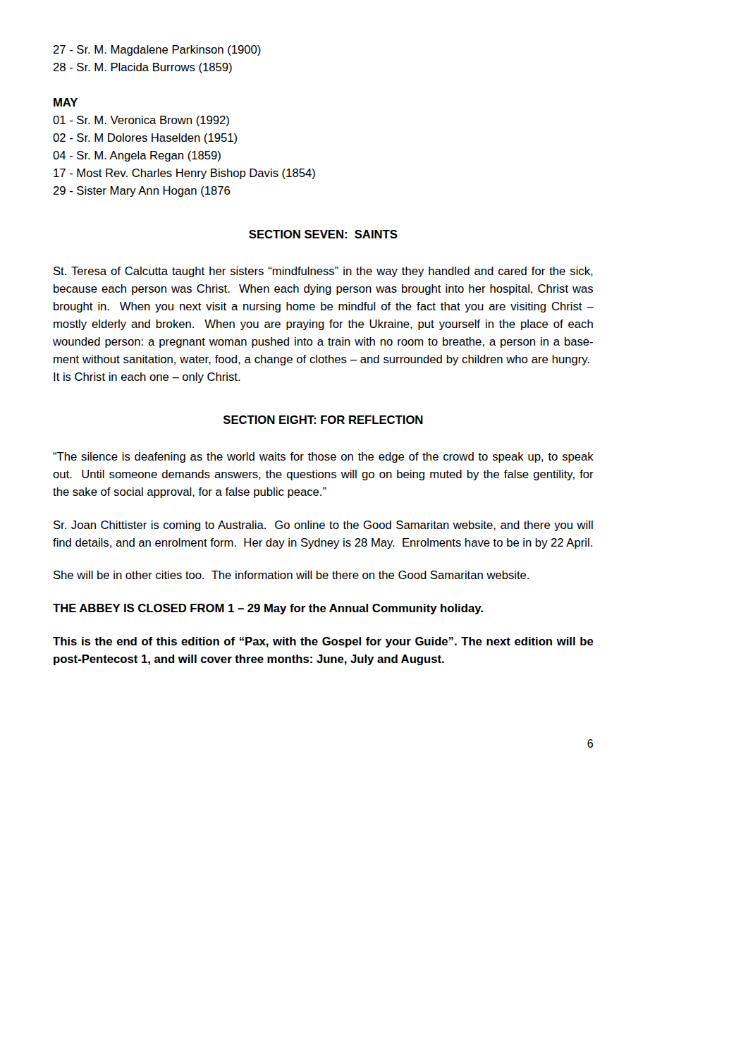27 - Sr. M. Magdalene Parkinson (1900)
28 - Sr. M. Placida Burrows (1859)
MAY
01 - Sr. M. Veronica Brown (1992)
02 - Sr. M Dolores Haselden (1951)
04 - Sr. M. Angela Regan (1859)
17 - Most Rev. Charles Henry Bishop Davis (1854)
29 - Sister Mary Ann Hogan (1876
SECTION SEVEN: SAINTS
St. Teresa of Calcutta taught her sisters “mindfulness” in the way they handled and cared for the sick, because each person was Christ. When each dying person was brought into her hospital, Christ was brought in. When you next visit a nursing home be mindful of the fact that you are visiting Christ – mostly elderly and broken. When you are praying for the Ukraine, put yourself in the place of each wounded person: a pregnant woman pushed into a train with no room to breathe, a person in a basement without sanitation, water, food, a change of clothes – and surrounded by children who are hungry. It is Christ in each one – only Christ.
SECTION EIGHT: FOR REFLECTION
“The silence is deafening as the world waits for those on the edge of the crowd to speak up, to speak out. Until someone demands answers, the questions will go on being muted by the false gentility, for the sake of social approval, for a false public peace.”
Sr. Joan Chittister is coming to Australia. Go online to the Good Samaritan website, and there you will find details, and an enrolment form. Her day in Sydney is 28 May. Enrolments have to be in by 22 April.
She will be in other cities too. The information will be there on the Good Samaritan website.
THE ABBEY IS CLOSED FROM 1 – 29 May for the Annual Community holiday.
This is the end of this edition of “Pax, with the Gospel for your Guide”. The next edition will be post-Pentecost 1, and will cover three months: June, July and August.
6